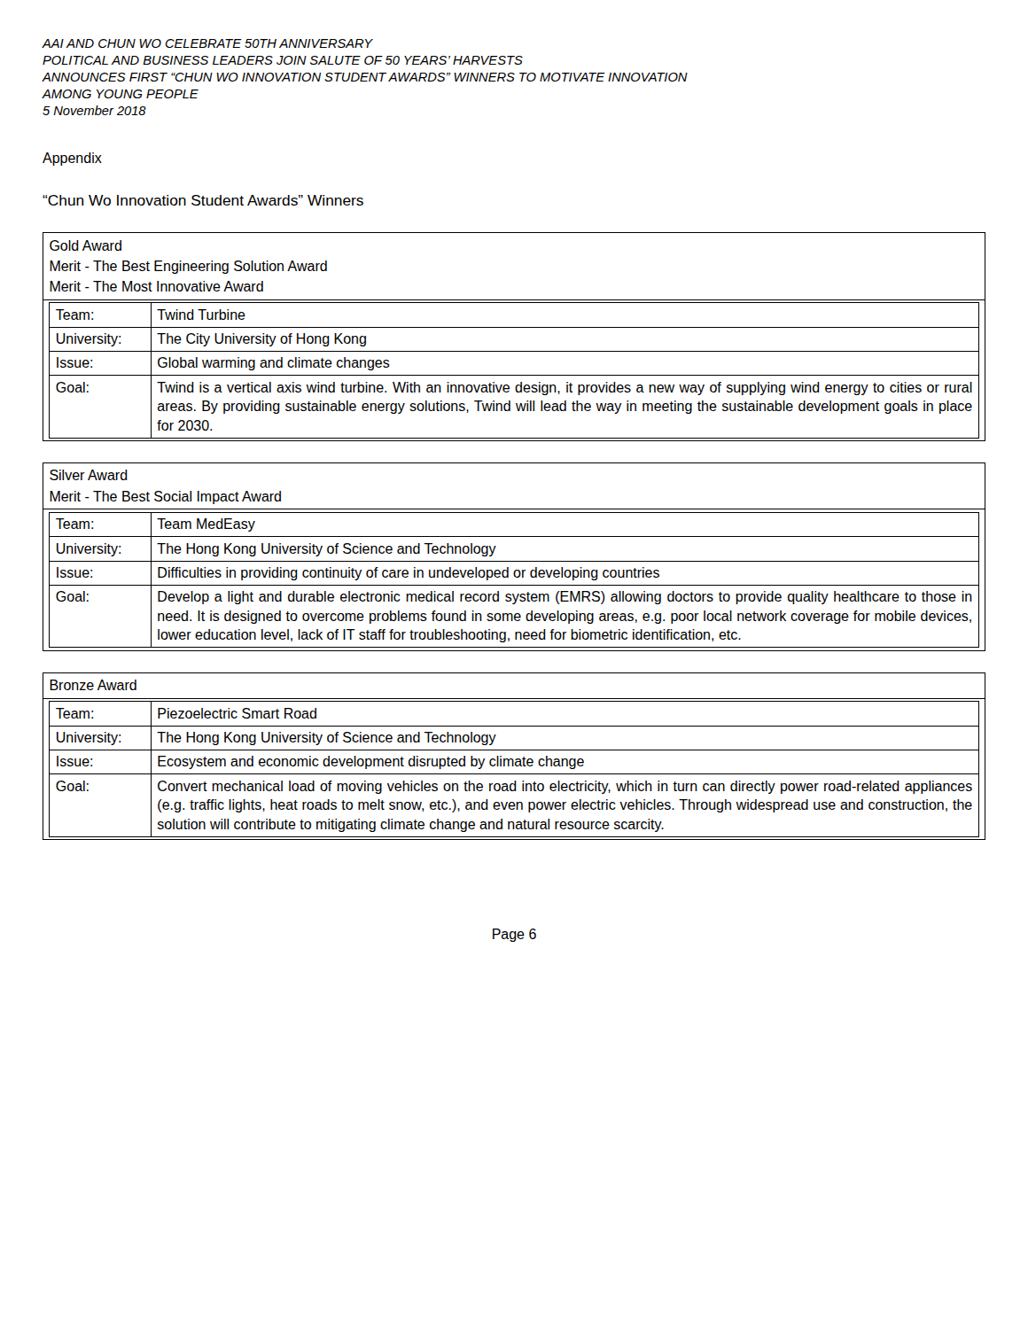AAI AND CHUN WO CELEBRATE 50TH ANNIVERSARY
POLITICAL AND BUSINESS LEADERS JOIN SALUTE OF 50 YEARS’ HARVESTS
ANNOUNCES FIRST “CHUN WO INNOVATION STUDENT AWARDS” WINNERS TO MOTIVATE INNOVATION
AMONG YOUNG PEOPLE
5 November 2018
Appendix
“Chun Wo Innovation Student Awards” Winners
| Gold Award Merit - The Best Engineering Solution Award Merit - The Most Innovative Award |
| / Team: / Twind Turbine / / University: / The City University of Hong Kong / / Issue: / Global warming and climate changes / / Goal: / Twind is a vertical axis wind turbine. With an innovative design, it provides a new way of supplying wind energy to cities or rural areas. By providing sustainable energy solutions, Twind will lead the way in meeting the sustainable development goals in place for 2030. / |
| Silver Award Merit - The Best Social Impact Award |
| / Team: / Team MedEasy / / University: / The Hong Kong University of Science and Technology / / Issue: / Difficulties in providing continuity of care in undeveloped or developing countries / / Goal: / Develop a light and durable electronic medical record system (EMRS) allowing doctors to provide quality healthcare to those in need. It is designed to overcome problems found in some developing areas, e.g. poor local network coverage for mobile devices, lower education level, lack of IT staff for troubleshooting, need for biometric identification, etc. / |
| Bronze Award |
| / Team: / Piezoelectric Smart Road / / University: / The Hong Kong University of Science and Technology / / Issue: / Ecosystem and economic development disrupted by climate change / / Goal: / Convert mechanical load of moving vehicles on the road into electricity, which in turn can directly power road-related appliances (e.g. traffic lights, heat roads to melt snow, etc.), and even power electric vehicles. Through widespread use and construction, the solution will contribute to mitigating climate change and natural resource scarcity. / |
Page 6